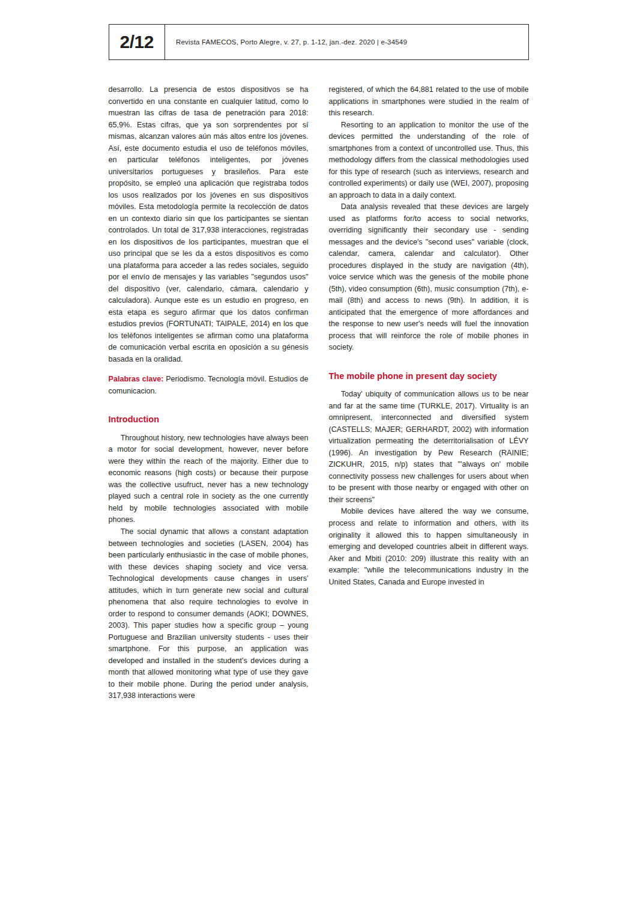2/12
Revista FAMECOS, Porto Alegre, v. 27, p. 1-12, jan.-dez. 2020 | e-34549
desarrollo. La presencia de estos dispositivos se ha convertido en una constante en cualquier latitud, como lo muestran las cifras de tasa de penetración para 2018: 65,9%. Estas cifras, que ya son sorprendentes por sí mismas, alcanzan valores aún más altos entre los jóvenes. Así, este documento estudia el uso de teléfonos móviles, en particular teléfonos inteligentes, por jóvenes universitarios portugueses y brasileños. Para este propósito, se empleó una aplicación que registraba todos los usos realizados por los jóvenes en sus dispositivos móviles. Esta metodología permite la recolección de datos en un contexto diario sin que los participantes se sientan controlados. Un total de 317,938 interacciones, registradas en los dispositivos de los participantes, muestran que el uso principal que se les da a estos dispositivos es como una plataforma para acceder a las redes sociales, seguido por el envío de mensajes y las variables "segundos usos" del dispositivo (ver, calendario, cámara, calendario y calculadora). Aunque este es un estudio en progreso, en esta etapa es seguro afirmar que los datos confirman estudios previos (FORTUNATI; TAIPALE, 2014) en los que los teléfonos inteligentes se afirman como una plataforma de comunicación verbal escrita en oposición a su génesis basada en la oralidad.
Palabras clave: Periodismo. Tecnología móvil. Estudios de comunicacion.
Introduction
Throughout history, new technologies have always been a motor for social development, however, never before were they within the reach of the majority. Either due to economic reasons (high costs) or because their purpose was the collective usufruct, never has a new technology played such a central role in society as the one currently held by mobile technologies associated with mobile phones.
The social dynamic that allows a constant adaptation between technologies and societies (LASEN, 2004) has been particularly enthusiastic in the case of mobile phones, with these devices shaping society and vice versa. Technological developments cause changes in users' attitudes, which in turn generate new social and cultural phenomena that also require technologies to evolve in order to respond to consumer demands (AOKI; DOWNES, 2003). This paper studies how a specific group – young Portuguese and Brazilian university students - uses their smartphone. For this purpose, an application was developed and installed in the student's devices during a month that allowed monitoring what type of use they gave to their mobile phone. During the period under analysis, 317,938 interactions were
registered, of which the 64,881 related to the use of mobile applications in smartphones were studied in the realm of this research.
Resorting to an application to monitor the use of the devices permitted the understanding of the role of smartphones from a context of uncontrolled use. Thus, this methodology differs from the classical methodologies used for this type of research (such as interviews, research and controlled experiments) or daily use (WEI, 2007), proposing an approach to data in a daily context.
Data analysis revealed that these devices are largely used as platforms for/to access to social networks, overriding significantly their secondary use - sending messages and the device's "second uses" variable (clock, calendar, camera, calendar and calculator). Other procedures displayed in the study are navigation (4th), voice service which was the genesis of the mobile phone (5th), video consumption (6th), music consumption (7th), e-mail (8th) and access to news (9th). In addition, it is anticipated that the emergence of more affordances and the response to new user's needs will fuel the innovation process that will reinforce the role of mobile phones in society.
The mobile phone in present day society
Today' ubiquity of communication allows us to be near and far at the same time (TURKLE, 2017). Virtuality is an omnipresent, interconnected and diversified system (CASTELLS; MAJER; GERHARDT, 2002) with information virtualization permeating the deterritorialisation of LÉVY (1996). An investigation by Pew Research (RAINIE; ZICKUHR, 2015, n/p) states that "'always on' mobile connectivity possess new challenges for users about when to be present with those nearby or engaged with other on their screens"
Mobile devices have altered the way we consume, process and relate to information and others, with its originality it allowed this to happen simultaneously in emerging and developed countries albeit in different ways. Aker and Mbiti (2010: 209) illustrate this reality with an example: "while the telecommunications industry in the United States, Canada and Europe invested in